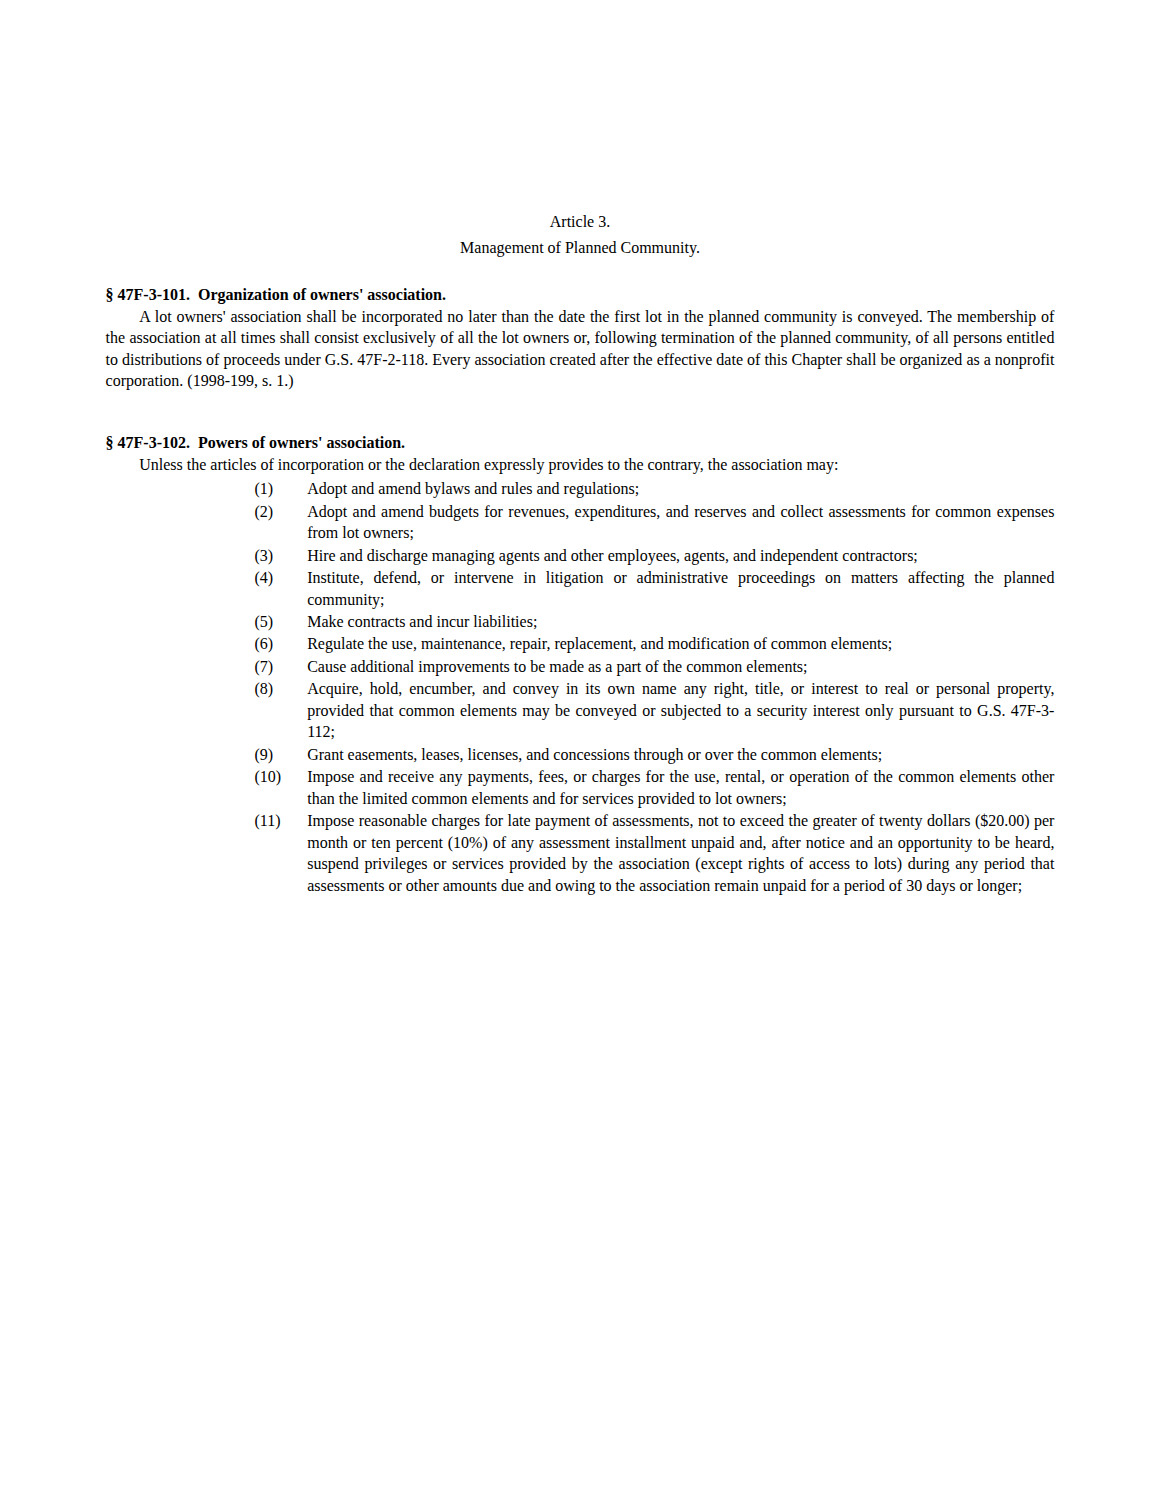Article 3.
Management of Planned Community.
§ 47F-3-101. Organization of owners' association.
A lot owners' association shall be incorporated no later than the date the first lot in the planned community is conveyed. The membership of the association at all times shall consist exclusively of all the lot owners or, following termination of the planned community, of all persons entitled to distributions of proceeds under G.S. 47F-2-118. Every association created after the effective date of this Chapter shall be organized as a nonprofit corporation. (1998-199, s. 1.)
§ 47F-3-102. Powers of owners' association.
Unless the articles of incorporation or the declaration expressly provides to the contrary, the association may:
(1) Adopt and amend bylaws and rules and regulations;
(2) Adopt and amend budgets for revenues, expenditures, and reserves and collect assessments for common expenses from lot owners;
(3) Hire and discharge managing agents and other employees, agents, and independent contractors;
(4) Institute, defend, or intervene in litigation or administrative proceedings on matters affecting the planned community;
(5) Make contracts and incur liabilities;
(6) Regulate the use, maintenance, repair, replacement, and modification of common elements;
(7) Cause additional improvements to be made as a part of the common elements;
(8) Acquire, hold, encumber, and convey in its own name any right, title, or interest to real or personal property, provided that common elements may be conveyed or subjected to a security interest only pursuant to G.S. 47F-3-112;
(9) Grant easements, leases, licenses, and concessions through or over the common elements;
(10) Impose and receive any payments, fees, or charges for the use, rental, or operation of the common elements other than the limited common elements and for services provided to lot owners;
(11) Impose reasonable charges for late payment of assessments, not to exceed the greater of twenty dollars ($20.00) per month or ten percent (10%) of any assessment installment unpaid and, after notice and an opportunity to be heard, suspend privileges or services provided by the association (except rights of access to lots) during any period that assessments or other amounts due and owing to the association remain unpaid for a period of 30 days or longer;